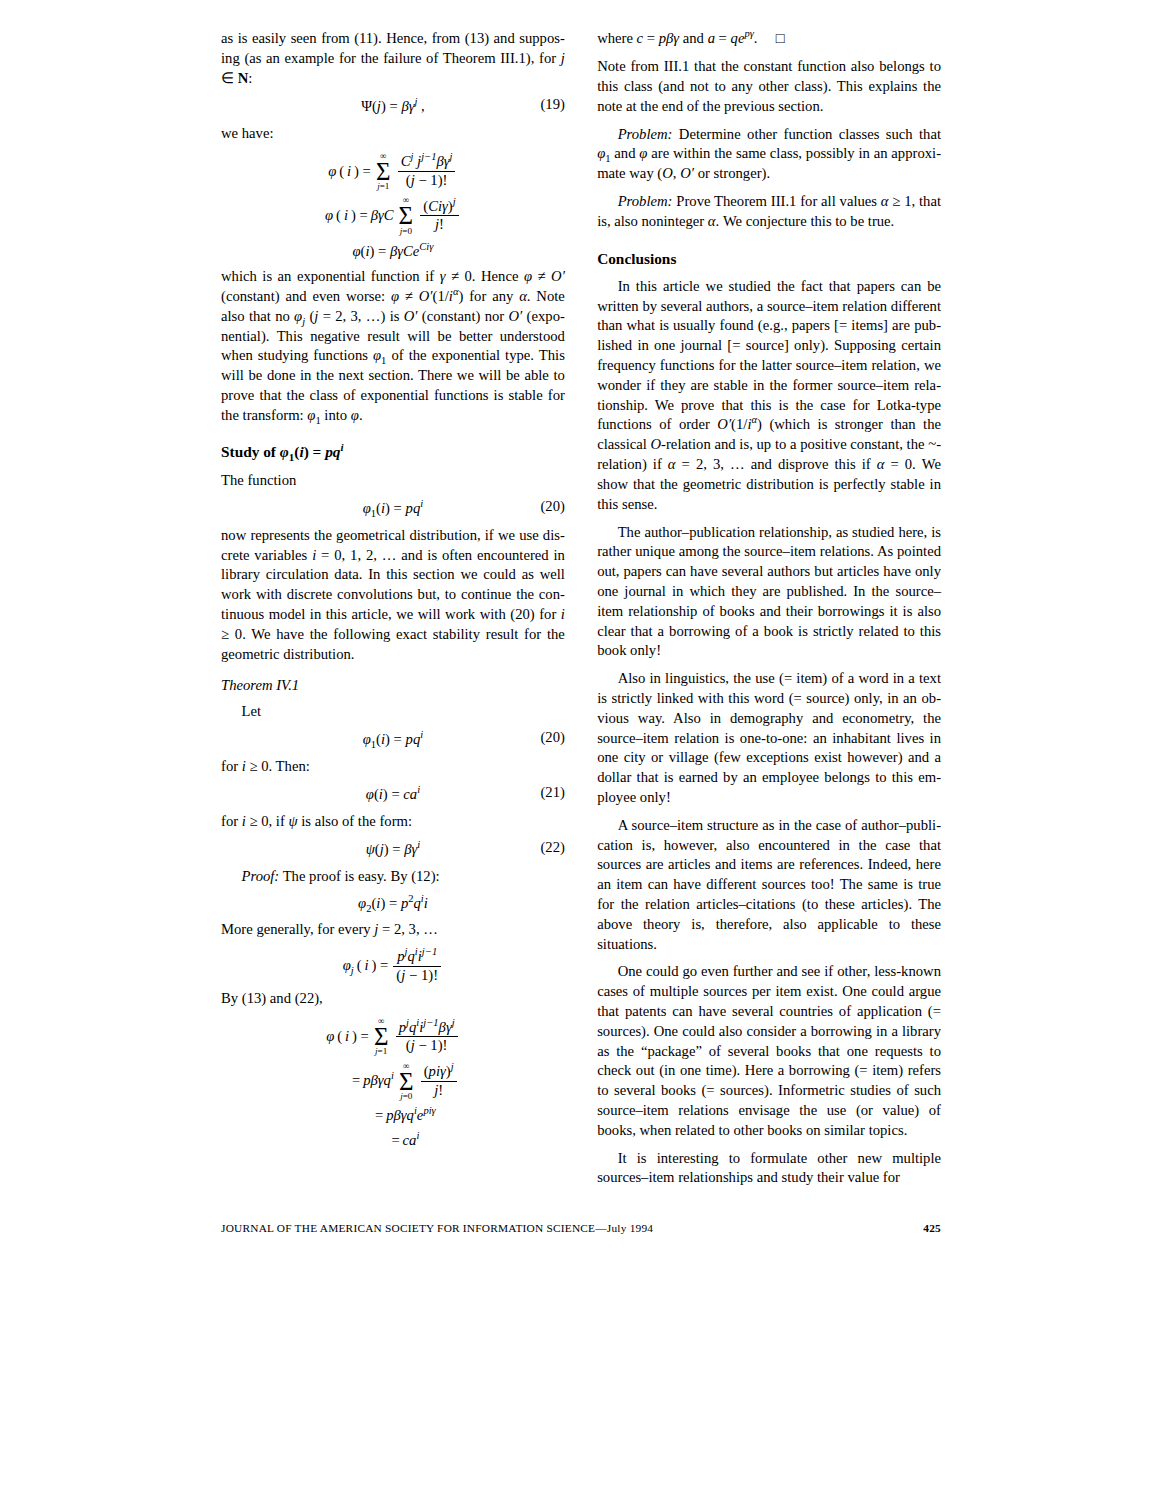as is easily seen from (11). Hence, from (13) and supposing (as an example for the failure of Theorem III.1), for j ∈ N:
Ψ(j) = βγj ,
(19)
we have:
φ(i) = ∞ Σ j=1 Cj jj−1βγj (j − 1)!
φ(i) = βγC ∞ Σ j=0 (Ciγ)j j!
φ(i) = βγCeCiγ
which is an exponential function if γ ≠ 0. Hence φ ≠ O′ (constant) and even worse: φ ≠ O′(1/iα) for any α. Note also that no φj (j = 2, 3, …) is O′ (constant) nor O′ (exponential). This negative result will be better understood when studying functions φ1 of the exponential type. This will be done in the next section. There we will be able to prove that the class of exponential functions is stable for the transform: φ1 into φ.
Study of φ1(i) = pqi
The function
φ1(i) = pqi
(20)
now represents the geometrical distribution, if we use discrete variables i = 0, 1, 2, … and is often encountered in library circulation data. In this section we could as well work with discrete convolutions but, to continue the continuous model in this article, we will work with (20) for i ≥ 0. We have the following exact stability result for the geometric distribution.
Theorem IV.1
Let
φ1(i) = pqi
(20)
for i ≥ 0. Then:
φ(i) = cai
(21)
for i ≥ 0, if ψ is also of the form:
ψ(j) = βγi
(22)
Proof: The proof is easy. By (12):
φ2(i) = p2qii
More generally, for every j = 2, 3, …
φj(i) = pjqiij−1 (j − 1)!
By (13) and (22),
φ(i) = ∞ Σ j=1 pjqiij−1βγj (j − 1)!
φ(i) = pβγqi ∞ Σ j=0 (piγ)j j!
φ(i) = pβγqiepiγ
φ(i) = cai
where c = pβγ and a = qepγ. □
Note from III.1 that the constant function also belongs to this class (and not to any other class). This explains the note at the end of the previous section.
Problem: Determine other function classes such that φ1 and φ are within the same class, possibly in an approximate way (O, O′ or stronger).
Problem: Prove Theorem III.1 for all values α ≥ 1, that is, also noninteger α. We conjecture this to be true.
Conclusions
In this article we studied the fact that papers can be written by several authors, a source–item relation different than what is usually found (e.g., papers [= items] are published in one journal [= source] only). Supposing certain frequency functions for the latter source–item relation, we wonder if they are stable in the former source–item relationship. We prove that this is the case for Lotka-type functions of order O′(1/iα) (which is stronger than the classical O-relation and is, up to a positive constant, the ~-relation) if α = 2, 3, … and disprove this if α = 0. We show that the geometric distribution is perfectly stable in this sense.
The author–publication relationship, as studied here, is rather unique among the source–item relations. As pointed out, papers can have several authors but articles have only one journal in which they are published. In the source–item relationship of books and their borrowings it is also clear that a borrowing of a book is strictly related to this book only!
Also in linguistics, the use (= item) of a word in a text is strictly linked with this word (= source) only, in an obvious way. Also in demography and econometry, the source–item relation is one-to-one: an inhabitant lives in one city or village (few exceptions exist however) and a dollar that is earned by an employee belongs to this employee only!
A source–item structure as in the case of author–publication is, however, also encountered in the case that sources are articles and items are references. Indeed, here an item can have different sources too! The same is true for the relation articles–citations (to these articles). The above theory is, therefore, also applicable to these situations.
One could go even further and see if other, less-known cases of multiple sources per item exist. One could argue that patents can have several countries of application (= sources). One could also consider a borrowing in a library as the “package” of several books that one requests to check out (in one time). Here a borrowing (= item) refers to several books (= sources). Informetric studies of such source–item relations envisage the use (or value) of books, when related to other books on similar topics.
It is interesting to formulate other new multiple sources–item relationships and study their value for
425 JOURNAL OF THE AMERICAN SOCIETY FOR INFORMATION SCIENCE—July 1994